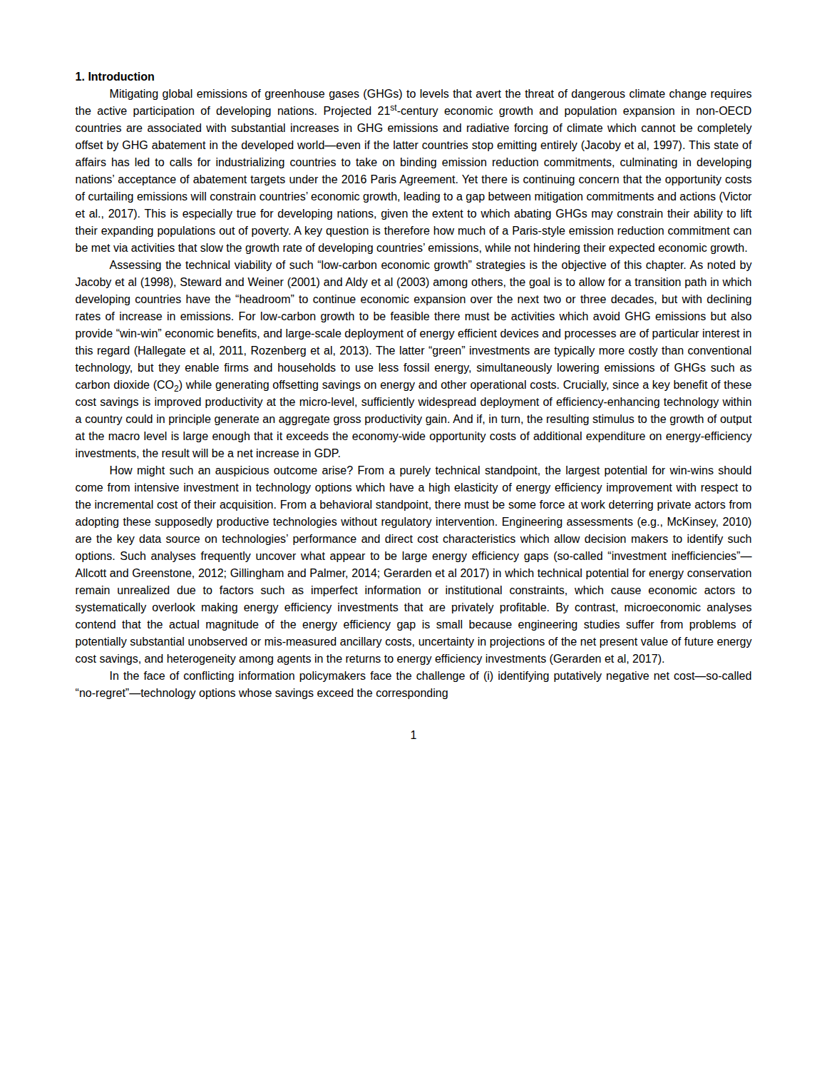1. Introduction
Mitigating global emissions of greenhouse gases (GHGs) to levels that avert the threat of dangerous climate change requires the active participation of developing nations. Projected 21st-century economic growth and population expansion in non-OECD countries are associated with substantial increases in GHG emissions and radiative forcing of climate which cannot be completely offset by GHG abatement in the developed world—even if the latter countries stop emitting entirely (Jacoby et al, 1997). This state of affairs has led to calls for industrializing countries to take on binding emission reduction commitments, culminating in developing nations’ acceptance of abatement targets under the 2016 Paris Agreement. Yet there is continuing concern that the opportunity costs of curtailing emissions will constrain countries’ economic growth, leading to a gap between mitigation commitments and actions (Victor et al., 2017). This is especially true for developing nations, given the extent to which abating GHGs may constrain their ability to lift their expanding populations out of poverty. A key question is therefore how much of a Paris-style emission reduction commitment can be met via activities that slow the growth rate of developing countries’ emissions, while not hindering their expected economic growth.
Assessing the technical viability of such “low-carbon economic growth” strategies is the objective of this chapter. As noted by Jacoby et al (1998), Steward and Weiner (2001) and Aldy et al (2003) among others, the goal is to allow for a transition path in which developing countries have the “headroom” to continue economic expansion over the next two or three decades, but with declining rates of increase in emissions. For low-carbon growth to be feasible there must be activities which avoid GHG emissions but also provide “win-win” economic benefits, and large-scale deployment of energy efficient devices and processes are of particular interest in this regard (Hallegate et al, 2011, Rozenberg et al, 2013). The latter “green” investments are typically more costly than conventional technology, but they enable firms and households to use less fossil energy, simultaneously lowering emissions of GHGs such as carbon dioxide (CO2) while generating offsetting savings on energy and other operational costs. Crucially, since a key benefit of these cost savings is improved productivity at the micro-level, sufficiently widespread deployment of efficiency-enhancing technology within a country could in principle generate an aggregate gross productivity gain. And if, in turn, the resulting stimulus to the growth of output at the macro level is large enough that it exceeds the economy-wide opportunity costs of additional expenditure on energy-efficiency investments, the result will be a net increase in GDP.
How might such an auspicious outcome arise? From a purely technical standpoint, the largest potential for win-wins should come from intensive investment in technology options which have a high elasticity of energy efficiency improvement with respect to the incremental cost of their acquisition. From a behavioral standpoint, there must be some force at work deterring private actors from adopting these supposedly productive technologies without regulatory intervention. Engineering assessments (e.g., McKinsey, 2010) are the key data source on technologies’ performance and direct cost characteristics which allow decision makers to identify such options. Such analyses frequently uncover what appear to be large energy efficiency gaps (so-called “investment inefficiencies”—Allcott and Greenstone, 2012; Gillingham and Palmer, 2014; Gerarden et al 2017) in which technical potential for energy conservation remain unrealized due to factors such as imperfect information or institutional constraints, which cause economic actors to systematically overlook making energy efficiency investments that are privately profitable. By contrast, microeconomic analyses contend that the actual magnitude of the energy efficiency gap is small because engineering studies suffer from problems of potentially substantial unobserved or mis-measured ancillary costs, uncertainty in projections of the net present value of future energy cost savings, and heterogeneity among agents in the returns to energy efficiency investments (Gerarden et al, 2017).
In the face of conflicting information policymakers face the challenge of (i) identifying putatively negative net cost—so-called “no-regret”—technology options whose savings exceed the corresponding
1